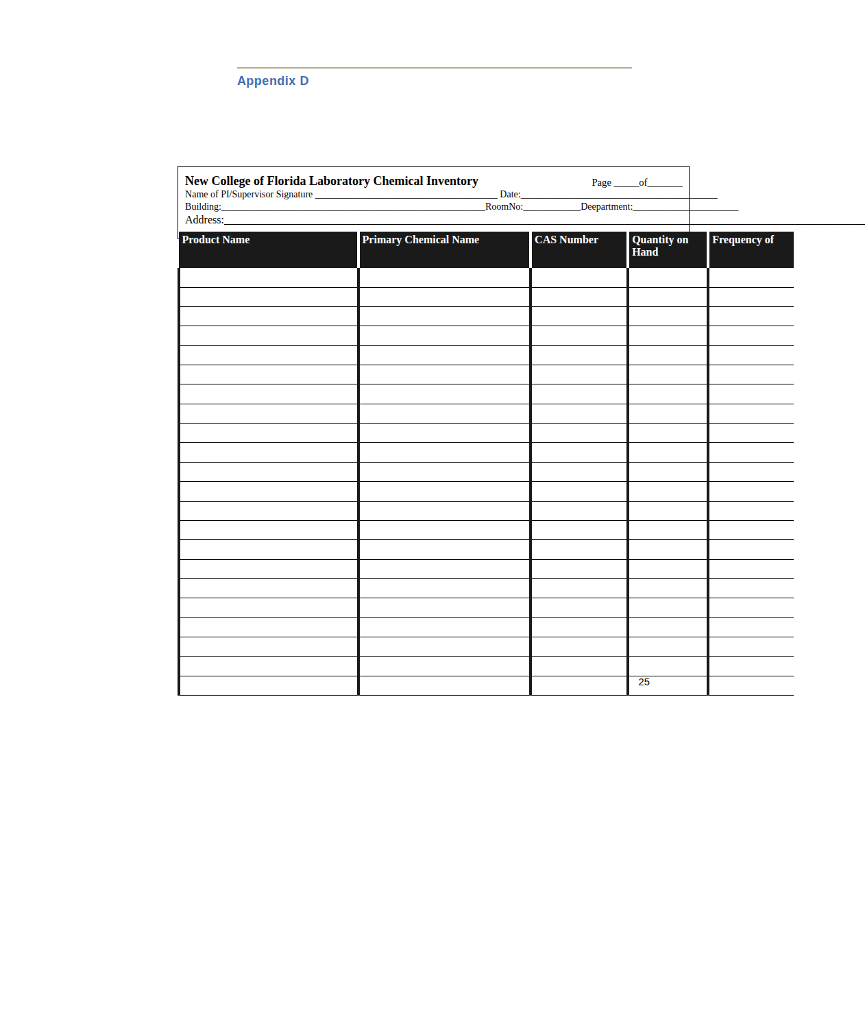Appendix D
New College of Florida Laboratory Chemical Inventory Page _____of_______
Name of PI/Supervisor Signature ______________________________________ Date:_________________________________________
Building:_______________________________________________________RoomNo:____________Deepartment:______________________
Address:_______________________________________________________________________________________________________________________
| Product Name | Primary Chemical Name | CAS Number | Quantity on Hand | Frequency of |
| --- | --- | --- | --- | --- |
25